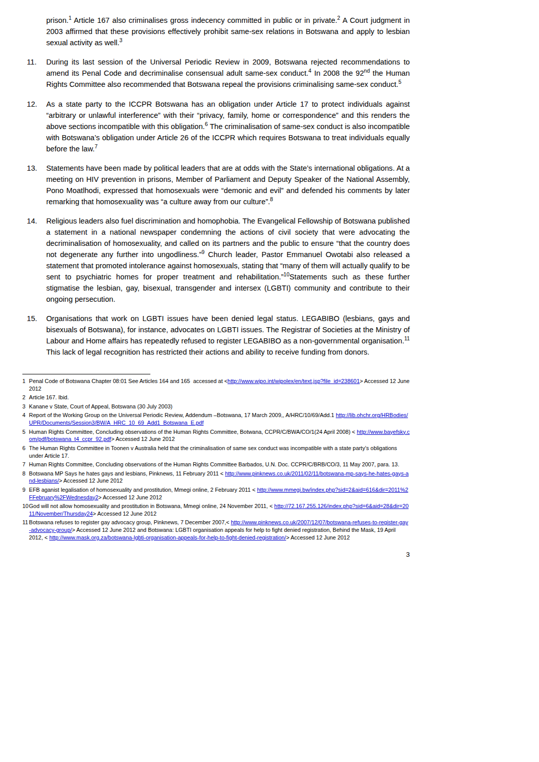prison.1 Article 167 also criminalises gross indecency committed in public or in private.2 A Court judgment in 2003 affirmed that these provisions effectively prohibit same-sex relations in Botswana and apply to lesbian sexual activity as well.3
11. During its last session of the Universal Periodic Review in 2009, Botswana rejected recommendations to amend its Penal Code and decriminalise consensual adult same-sex conduct.4 In 2008 the 92nd the Human Rights Committee also recommended that Botswana repeal the provisions criminalising same-sex conduct.5
12. As a state party to the ICCPR Botswana has an obligation under Article 17 to protect individuals against “arbitrary or unlawful interference” with their “privacy, family, home or correspondence” and this renders the above sections incompatible with this obligation.6 The criminalisation of same-sex conduct is also incompatible with Botswana’s obligation under Article 26 of the ICCPR which requires Botswana to treat individuals equally before the law.7
13. Statements have been made by political leaders that are at odds with the State’s international obligations. At a meeting on HIV prevention in prisons, Member of Parliament and Deputy Speaker of the National Assembly, Pono Moatlhodi, expressed that homosexuals were “demonic and evil” and defended his comments by later remarking that homosexuality was “a culture away from our culture”.8
14. Religious leaders also fuel discrimination and homophobia. The Evangelical Fellowship of Botswana published a statement in a national newspaper condemning the actions of civil society that were advocating the decriminalisation of homosexuality, and called on its partners and the public to ensure “that the country does not degenerate any further into ungodliness.”9 Church leader, Pastor Emmanuel Owotabi also released a statement that promoted intolerance against homosexuals, stating that “many of them will actually qualify to be sent to psychiatric homes for proper treatment and rehabilitation.”10Statements such as these further stigmatise the lesbian, gay, bisexual, transgender and intersex (LGBTI) community and contribute to their ongoing persecution.
15. Organisations that work on LGBTI issues have been denied legal status. LEGABIBO (lesbians, gays and bisexuals of Botswana), for instance, advocates on LGBTI issues. The Registrar of Societies at the Ministry of Labour and Home affairs has repeatedly refused to register LEGABIBO as a non-governmental organisation.11 This lack of legal recognition has restricted their actions and ability to receive funding from donors.
1 Penal Code of Botswana Chapter 08:01 See Articles 164 and 165 accessed at <http://www.wipo.int/wipolex/en/text.jsp?file_id=238601> Accessed 12 June 2012
2 Article 167. Ibid.
3 Kanane v State, Court of Appeal, Botswana (30 July 2003)
4 Report of the Working Group on the Universal Periodic Review, Addendum –Botswana, 17 March 2009,, A/HRC/10/69/Add.1 http://lib.ohchr.org/HRBodies/UPR/Documents/Session3/BW/A_HRC_10_69_Add1_Botswana_E.pdf
5 Human Rights Committee, Concluding observations of the Human Rights Committee, Botwana, CCPR/C/BWA/CO/1(24 April 2008) < http://www.bayefsky.com/pdf/botswana_t4_ccpr_92.pdf> Accessed 12 June 2012
6 The Human Rights Committee in Toonen v Australia held that the criminalisation of same sex conduct was incompatible with a state party’s obligations under Article 17.
7 Human Rights Committee, Concluding observations of the Human Rights Committee Barbados, U.N. Doc. CCPR/C/BRB/CO/3, 11 May 2007, para. 13.
8 Botswana MP Says he hates gays and lesbians, Pinknews, 11 February 2011 < http://www.pinknews.co.uk/2011/02/11/botswana-mp-says-he-hates-gays-and-lesbians/> Accessed 12 June 2012
9 EFB aganist legalisation of homosexuality and prostitution, Mmegi online, 2 February 2011 < http://www.mmegi.bw/index.php?sid=2&aid=616&dir=2011%2FFebruary%2FWednesday2> Accessed 12 June 2012
10 God will not allow homosexuality and prostitution in Botswana, Mmegi online, 24 November 2011, < http://72.167.255.126/index.php?sid=6&aid=28&dir=2011/November/Thursday24> Accessed 12 June 2012
11 Botswana refuses to register gay advocacy group, Pinknews, 7 December 2007,< http://www.pinknews.co.uk/2007/12/07/botswana-refuses-to-register-gay-advocacy-group/> Accessed 12 June 2012 and Botswana: LGBTI organisation appeals for help to fight denied registration, Behind the Mask, 19 April 2012, < http://www.mask.org.za/botswana-lgbti-organisation-appeals-for-help-to-fight-denied-registration/> Accessed 12 June 2012
3